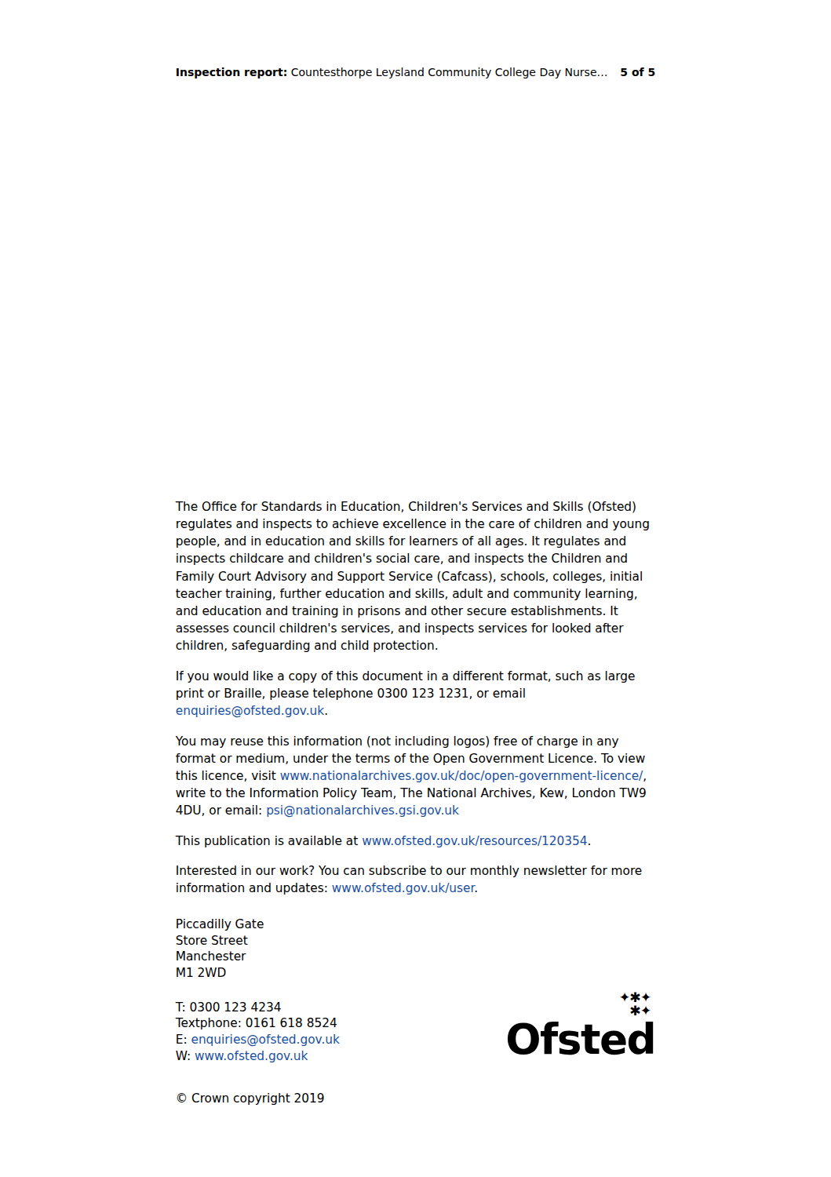Inspection report: Countesthorpe Leysland Community College Day Nursery, 27 June 2019
5 of 5
The Office for Standards in Education, Children's Services and Skills (Ofsted) regulates and inspects to achieve excellence in the care of children and young people, and in education and skills for learners of all ages. It regulates and inspects childcare and children's social care, and inspects the Children and Family Court Advisory and Support Service (Cafcass), schools, colleges, initial teacher training, further education and skills, adult and community learning, and education and training in prisons and other secure establishments. It assesses council children's services, and inspects services for looked after children, safeguarding and child protection.
If you would like a copy of this document in a different format, such as large print or Braille, please telephone 0300 123 1231, or email enquiries@ofsted.gov.uk.
You may reuse this information (not including logos) free of charge in any format or medium, under the terms of the Open Government Licence. To view this licence, visit www.nationalarchives.gov.uk/doc/open-government-licence/, write to the Information Policy Team, The National Archives, Kew, London TW9 4DU, or email: psi@nationalarchives.gsi.gov.uk
This publication is available at www.ofsted.gov.uk/resources/120354.
Interested in our work? You can subscribe to our monthly newsletter for more information and updates: www.ofsted.gov.uk/user.
Piccadilly Gate
Store Street
Manchester
M1 2WD
T: 0300 123 4234
Textphone: 0161 618 8524
E: enquiries@ofsted.gov.uk
W: www.ofsted.gov.uk
✦✱✦
✱✦ Ofsted
© Crown copyright 2019